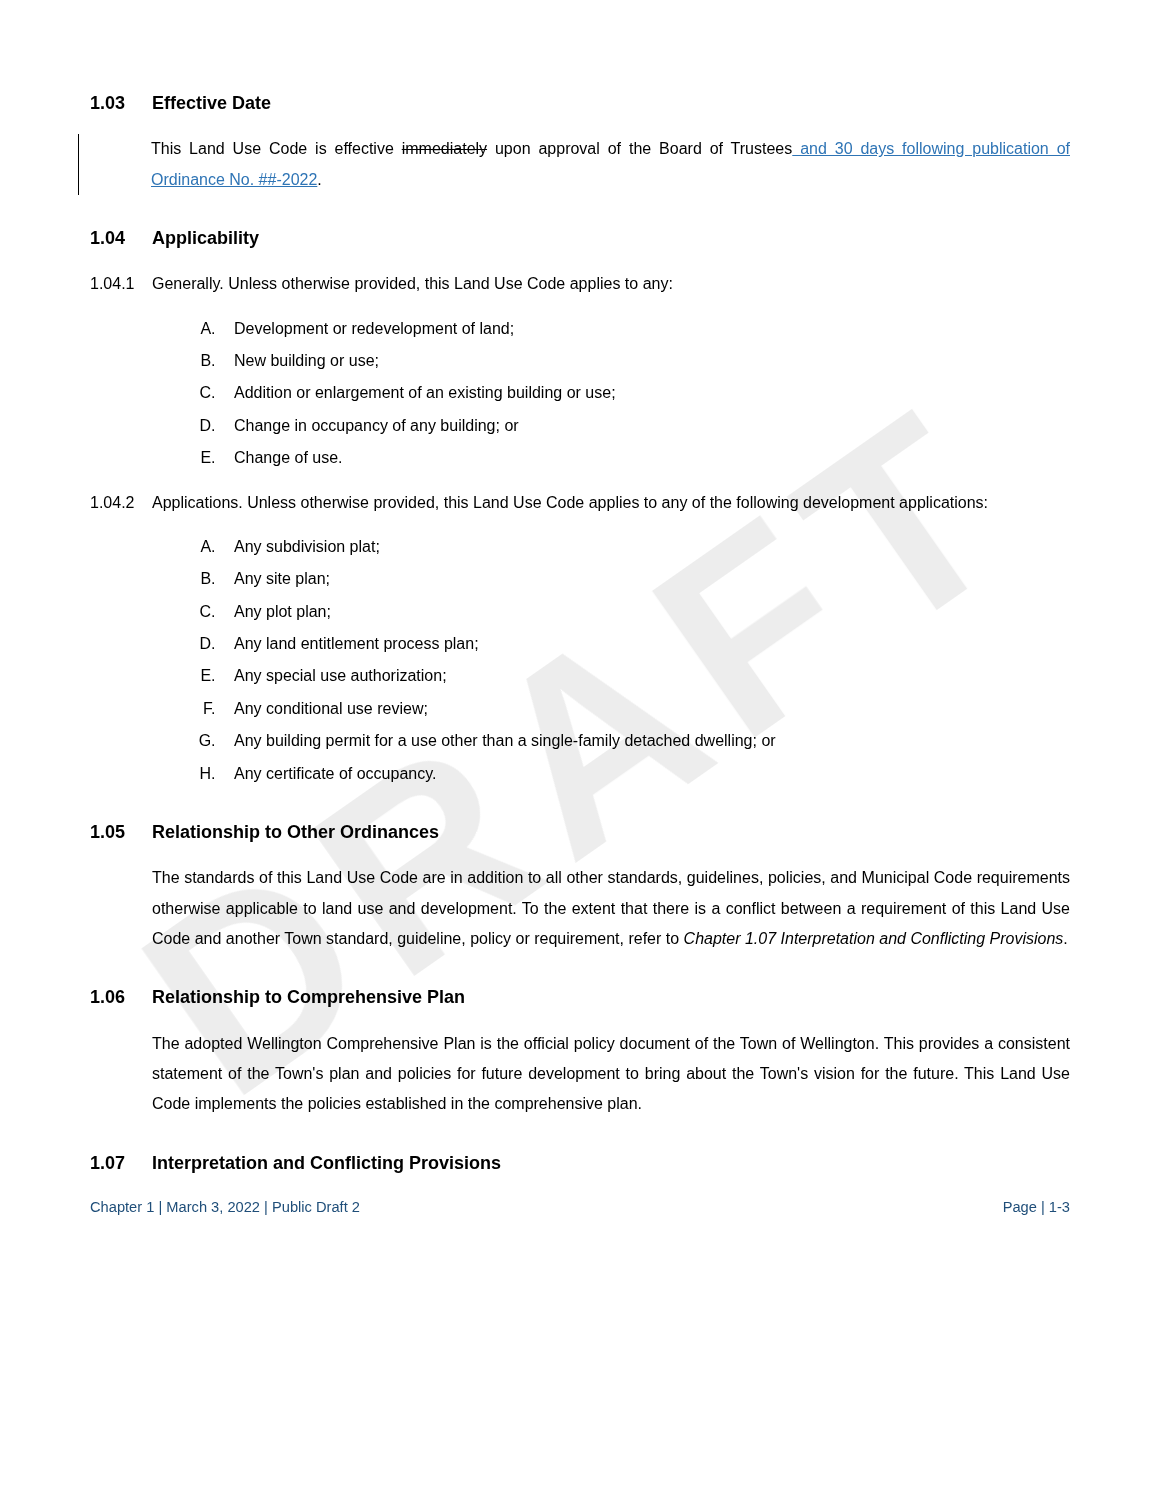DRAFT
1.03 Effective Date
This Land Use Code is effective immediately upon approval of the Board of Trustees and 30 days following publication of Ordinance No. ##-2022.
1.04 Applicability
1.04.1 Generally. Unless otherwise provided, this Land Use Code applies to any:
Development or redevelopment of land;
New building or use;
Addition or enlargement of an existing building or use;
Change in occupancy of any building; or
Change of use.
1.04.2 Applications. Unless otherwise provided, this Land Use Code applies to any of the following development applications:
Any subdivision plat;
Any site plan;
Any plot plan;
Any land entitlement process plan;
Any special use authorization;
Any conditional use review;
Any building permit for a use other than a single-family detached dwelling; or
Any certificate of occupancy.
1.05 Relationship to Other Ordinances
The standards of this Land Use Code are in addition to all other standards, guidelines, policies, and Municipal Code requirements otherwise applicable to land use and development. To the extent that there is a conflict between a requirement of this Land Use Code and another Town standard, guideline, policy or requirement, refer to Chapter 1.07 Interpretation and Conflicting Provisions.
1.06 Relationship to Comprehensive Plan
The adopted Wellington Comprehensive Plan is the official policy document of the Town of Wellington. This provides a consistent statement of the Town's plan and policies for future development to bring about the Town's vision for the future. This Land Use Code implements the policies established in the comprehensive plan.
1.07 Interpretation and Conflicting Provisions
Chapter 1 | March 3, 2022 | Public Draft 2 Page | 1-3